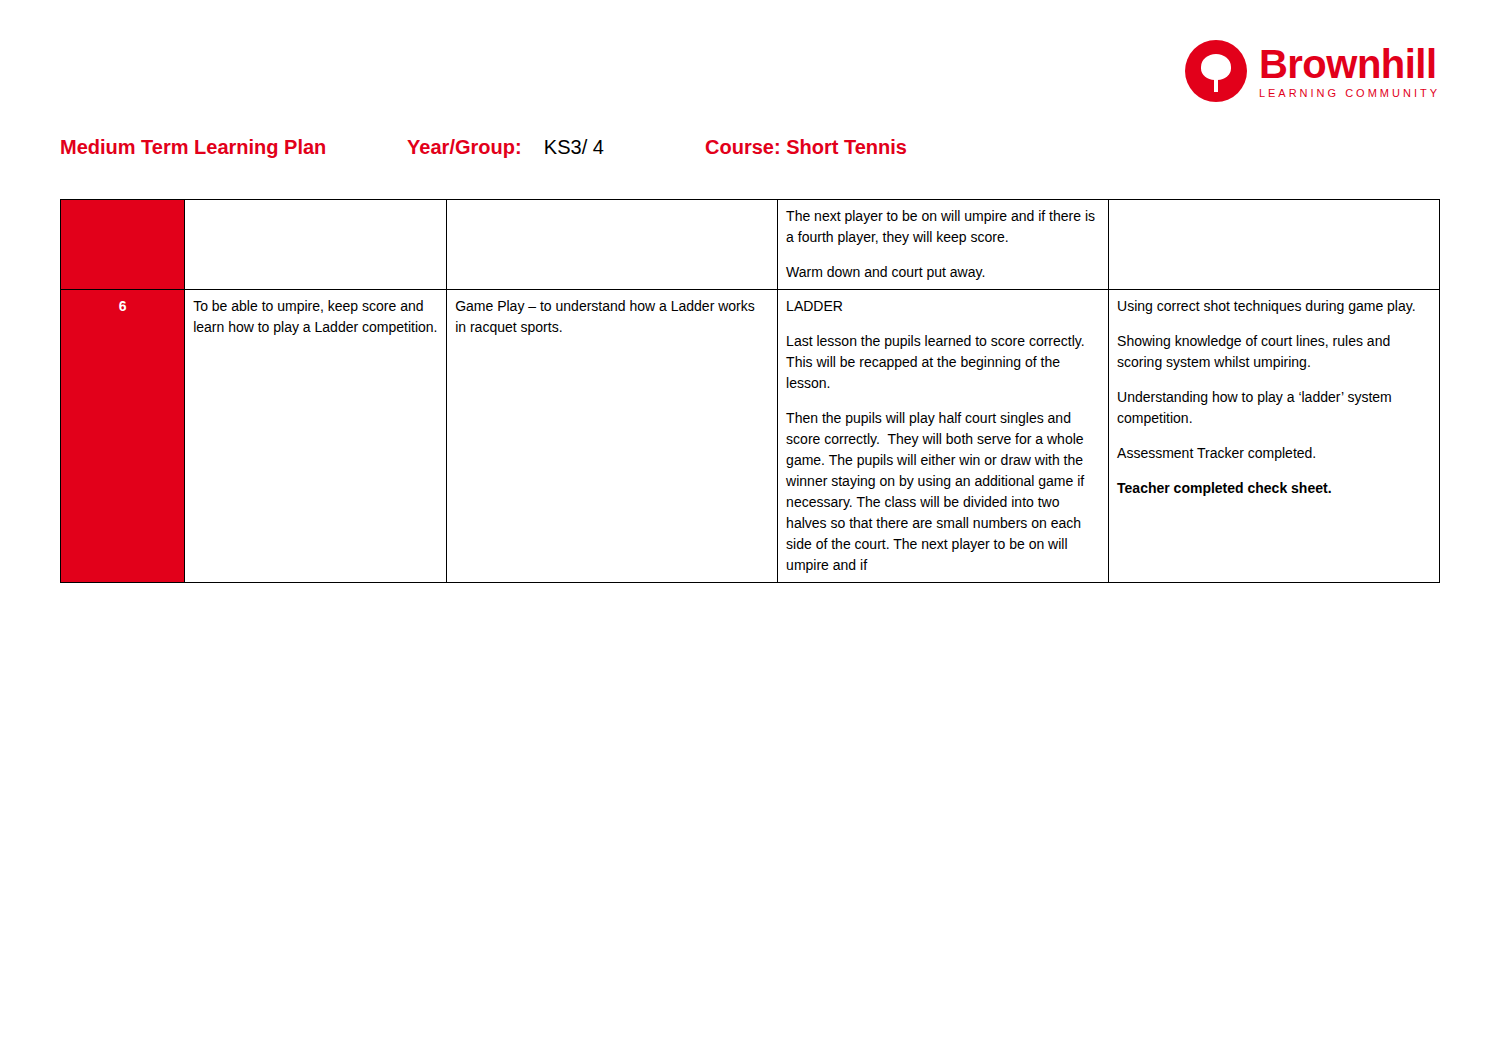Brownhill
LEARNING COMMUNITY
Medium Term Learning Plan Year/Group: KS3/ 4 Course: Short Tennis
| | | | The next player to be on will umpire and if there is a fourth player, they will keep score. Warm down and court put away. | |
| 6 | To be able to umpire, keep score and learn how to play a Ladder competition. | Game Play – to understand how a Ladder works in racquet sports. | LADDER Last lesson the pupils learned to score correctly. This will be recapped at the beginning of the lesson. Then the pupils will play half court singles and score correctly. They will both serve for a whole game. The pupils will either win or draw with the winner staying on by using an additional game if necessary. The class will be divided into two halves so that there are small numbers on each side of the court. The next player to be on will umpire and if | Using correct shot techniques during game play. Showing knowledge of court lines, rules and scoring system whilst umpiring. Understanding how to play a ‘ladder’ system competition. Assessment Tracker completed. Teacher completed check sheet. |